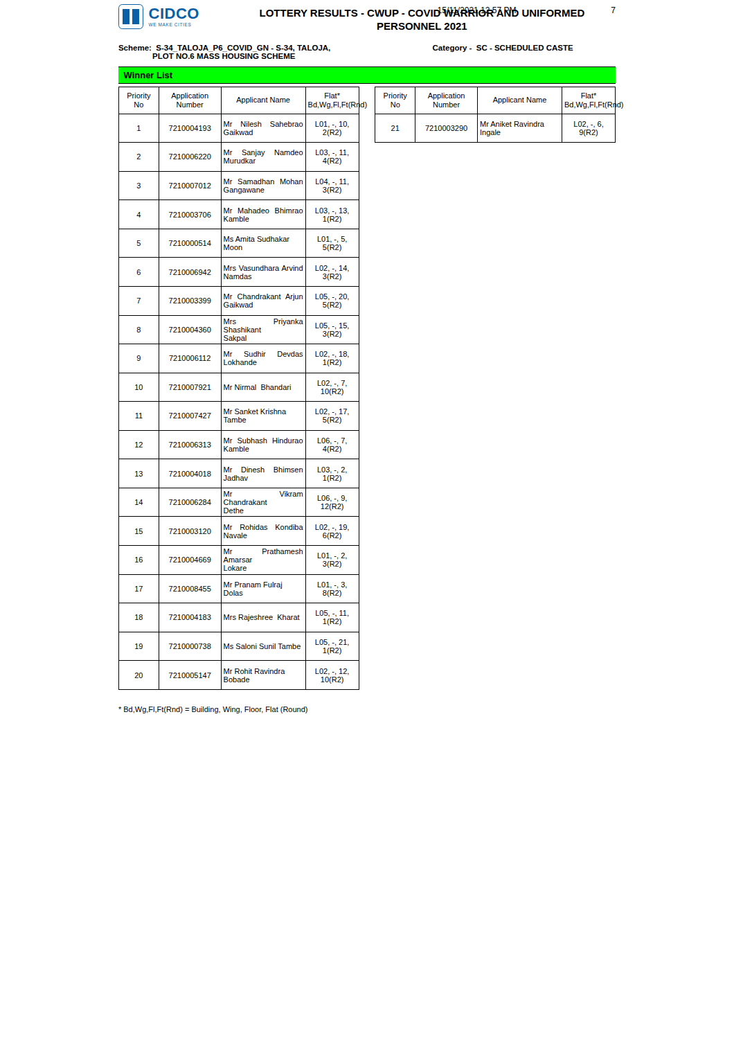15/11/2021 12.57 PM
7
CIDCO
WE MAKE CITIES
LOTTERY RESULTS - CWUP - COVID WARRIOR AND UNIFORMED
PERSONNEL 2021
Scheme: S-34_TALOJA_P6_COVID_GN - S-34, TALOJA,
PLOT NO.6 MASS HOUSING SCHEME
Category - SC - SCHEDULED CASTE
Winner List
| Priority No | Application Number | Applicant Name | Flat* Bd,Wg,Fl,Ft(Rnd) |
| --- | --- | --- | --- |
| 1 | 7210004193 | Mr Nilesh Sahebrao Gaikwad | L01, -, 10, 2(R2) |
| 2 | 7210006220 | Mr Sanjay Namdeo Murudkar | L03, -, 11, 4(R2) |
| 3 | 7210007012 | Mr Samadhan Mohan Gangawane | L04, -, 11, 3(R2) |
| 4 | 7210003706 | Mr Mahadeo Bhimrao Kamble | L03, -, 13, 1(R2) |
| 5 | 7210000514 | Ms Amita Sudhakar Moon | L01, -, 5, 5(R2) |
| 6 | 7210006942 | Mrs Vasundhara Arvind Namdas | L02, -, 14, 3(R2) |
| 7 | 7210003399 | Mr Chandrakant Arjun Gaikwad | L05, -, 20, 5(R2) |
| 8 | 7210004360 | Mrs Priyanka Shashikant Sakpal | L05, -, 15, 3(R2) |
| 9 | 7210006112 | Mr Sudhir Devdas Lokhande | L02, -, 18, 1(R2) |
| 10 | 7210007921 | Mr Nirmal Bhandari | L02, -, 7, 10(R2) |
| 11 | 7210007427 | Mr Sanket Krishna Tambe | L02, -, 17, 5(R2) |
| 12 | 7210006313 | Mr Subhash Hindurao Kamble | L06, -, 7, 4(R2) |
| 13 | 7210004018 | Mr Dinesh Bhimsen Jadhav | L03, -, 2, 1(R2) |
| 14 | 7210006284 | Mr Vikram Chandrakant Dethe | L06, -, 9, 12(R2) |
| 15 | 7210003120 | Mr Rohidas Kondiba Navale | L02, -, 19, 6(R2) |
| 16 | 7210004669 | Mr Prathamesh Amarsar Lokare | L01, -, 2, 3(R2) |
| 17 | 7210008455 | Mr Pranam Fulraj Dolas | L01, -, 3, 8(R2) |
| 18 | 7210004183 | Mrs Rajeshree Kharat | L05, -, 11, 1(R2) |
| 19 | 7210000738 | Ms Saloni Sunil Tambe | L05, -, 21, 1(R2) |
| 20 | 7210005147 | Mr Rohit Ravindra Bobade | L02, -, 12, 10(R2) |
| Priority No | Application Number | Applicant Name | Flat* Bd,Wg,Fl,Ft(Rnd) |
| --- | --- | --- | --- |
| 21 | 7210003290 | Mr Aniket Ravindra Ingale | L02, -, 6, 9(R2) |
* Bd,Wg,Fl,Ft(Rnd) = Building, Wing, Floor, Flat (Round)